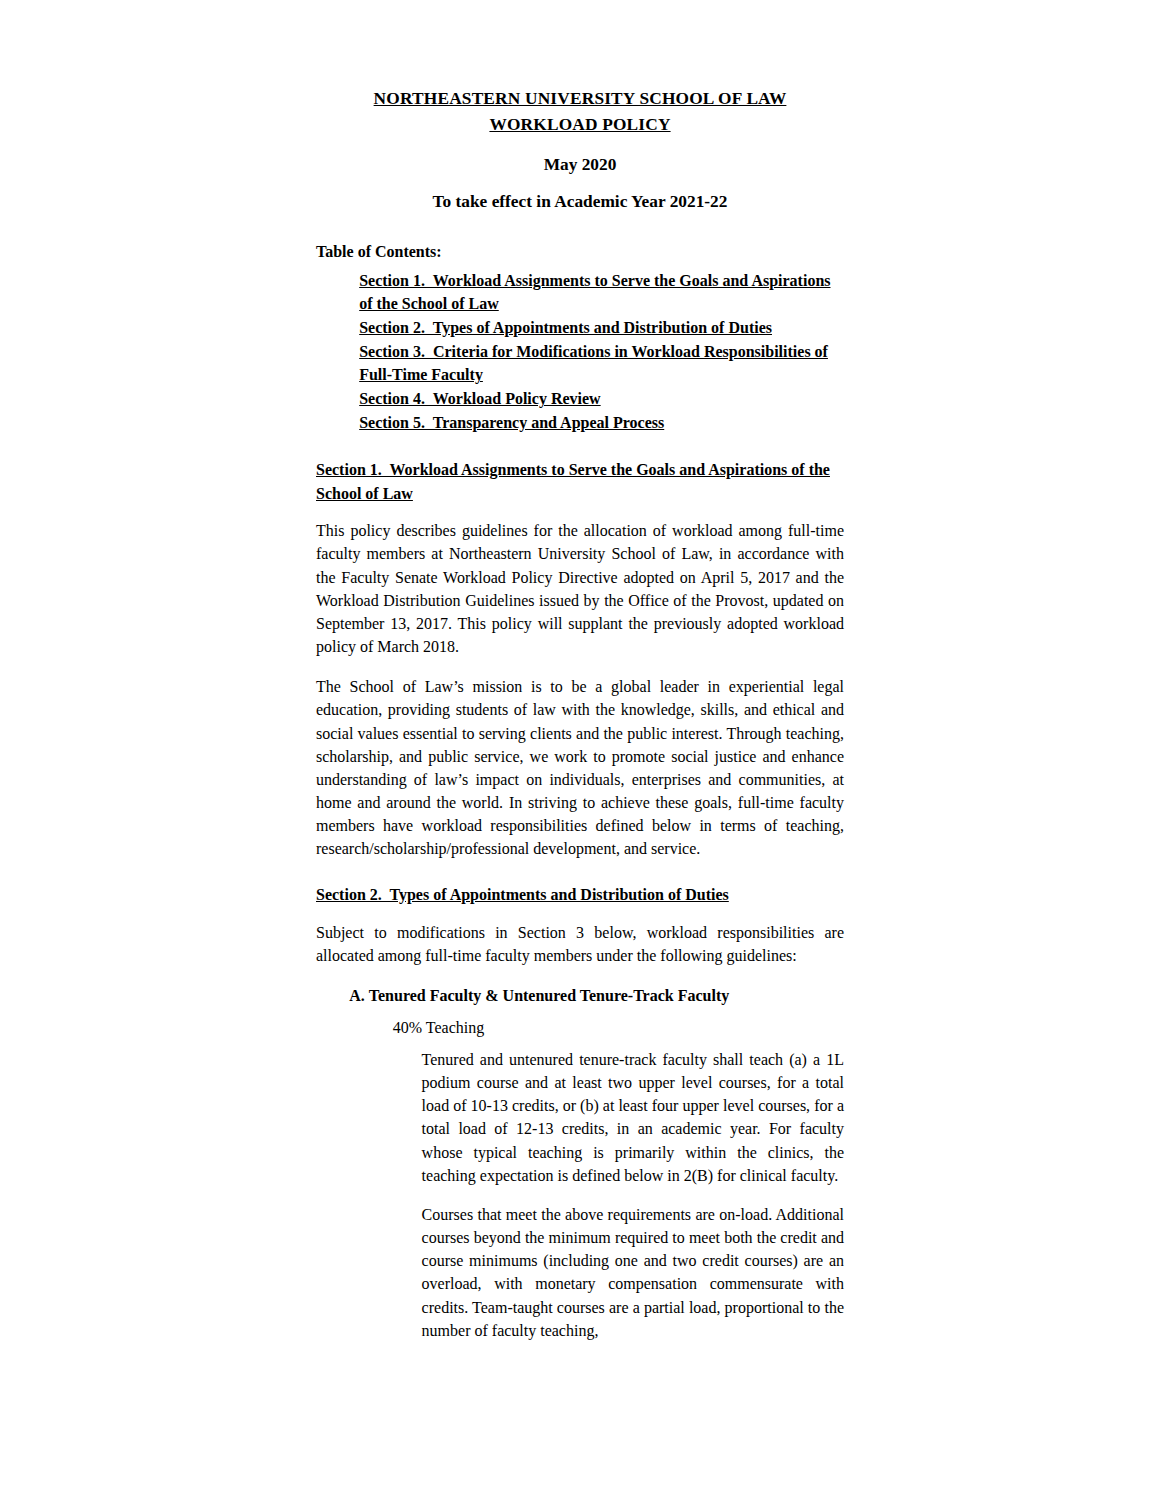NORTHEASTERN UNIVERSITY SCHOOL OF LAW
WORKLOAD POLICY
May 2020
To take effect in Academic Year 2021-22
Table of Contents:
Section 1. Workload Assignments to Serve the Goals and Aspirations of the School of Law
Section 2. Types of Appointments and Distribution of Duties
Section 3. Criteria for Modifications in Workload Responsibilities of Full-Time Faculty
Section 4. Workload Policy Review
Section 5. Transparency and Appeal Process
Section 1. Workload Assignments to Serve the Goals and Aspirations of the School of Law
This policy describes guidelines for the allocation of workload among full-time faculty members at Northeastern University School of Law, in accordance with the Faculty Senate Workload Policy Directive adopted on April 5, 2017 and the Workload Distribution Guidelines issued by the Office of the Provost, updated on September 13, 2017. This policy will supplant the previously adopted workload policy of March 2018.
The School of Law’s mission is to be a global leader in experiential legal education, providing students of law with the knowledge, skills, and ethical and social values essential to serving clients and the public interest. Through teaching, scholarship, and public service, we work to promote social justice and enhance understanding of law’s impact on individuals, enterprises and communities, at home and around the world. In striving to achieve these goals, full-time faculty members have workload responsibilities defined below in terms of teaching, research/scholarship/professional development, and service.
Section 2. Types of Appointments and Distribution of Duties
Subject to modifications in Section 3 below, workload responsibilities are allocated among full-time faculty members under the following guidelines:
Tenured Faculty & Untenured Tenure-Track Faculty 40% Teaching
Tenured and untenured tenure-track faculty shall teach (a) a 1L podium course and at least two upper level courses, for a total load of 10-13 credits, or (b) at least four upper level courses, for a total load of 12-13 credits, in an academic year. For faculty whose typical teaching is primarily within the clinics, the teaching expectation is defined below in 2(B) for clinical faculty.
Courses that meet the above requirements are on-load. Additional courses beyond the minimum required to meet both the credit and course minimums (including one and two credit courses) are an overload, with monetary compensation commensurate with credits. Team-taught courses are a partial load, proportional to the number of faculty teaching,